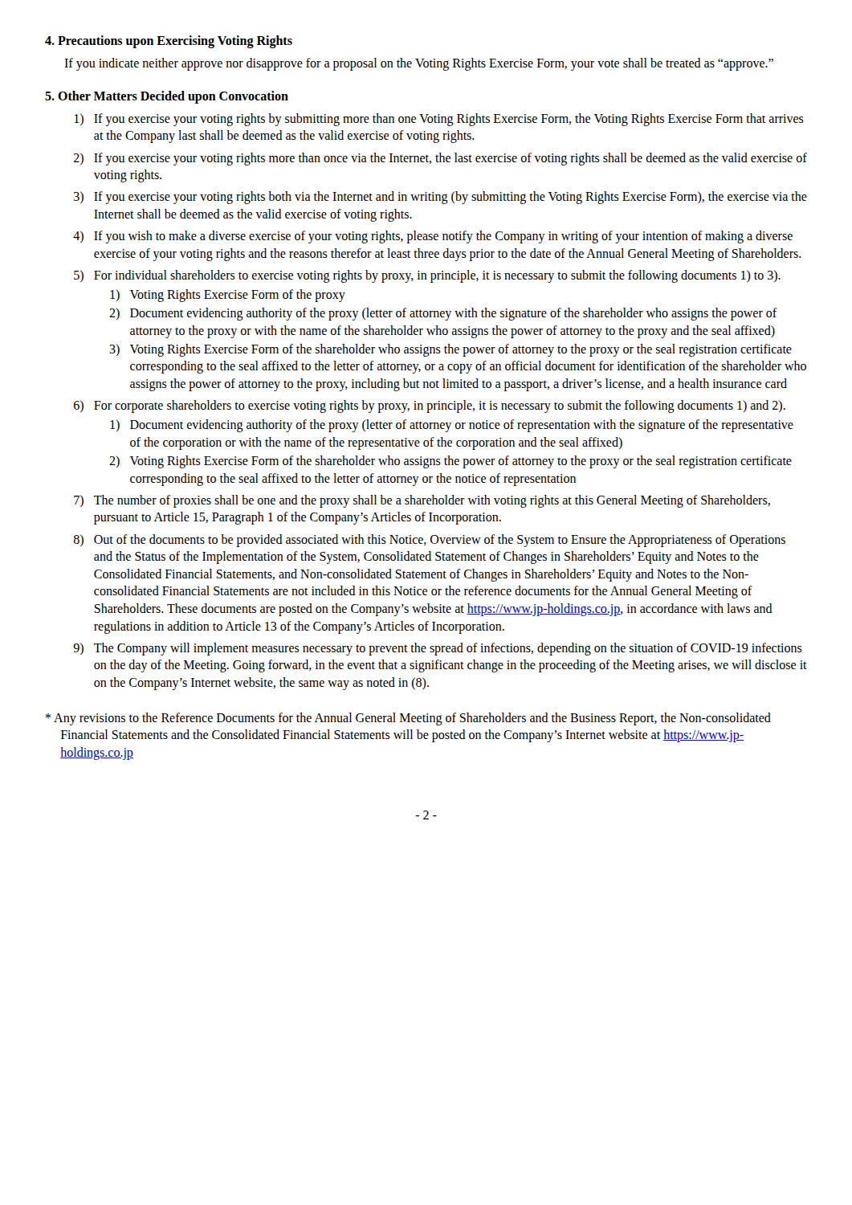4. Precautions upon Exercising Voting Rights
If you indicate neither approve nor disapprove for a proposal on the Voting Rights Exercise Form, your vote shall be treated as “approve.”
5. Other Matters Decided upon Convocation
If you exercise your voting rights by submitting more than one Voting Rights Exercise Form, the Voting Rights Exercise Form that arrives at the Company last shall be deemed as the valid exercise of voting rights.
If you exercise your voting rights more than once via the Internet, the last exercise of voting rights shall be deemed as the valid exercise of voting rights.
If you exercise your voting rights both via the Internet and in writing (by submitting the Voting Rights Exercise Form), the exercise via the Internet shall be deemed as the valid exercise of voting rights.
If you wish to make a diverse exercise of your voting rights, please notify the Company in writing of your intention of making a diverse exercise of your voting rights and the reasons therefor at least three days prior to the date of the Annual General Meeting of Shareholders.
For individual shareholders to exercise voting rights by proxy, in principle, it is necessary to submit the following documents 1) to 3).
Voting Rights Exercise Form of the proxy
Document evidencing authority of the proxy (letter of attorney with the signature of the shareholder who assigns the power of attorney to the proxy or with the name of the shareholder who assigns the power of attorney to the proxy and the seal affixed)
Voting Rights Exercise Form of the shareholder who assigns the power of attorney to the proxy or the seal registration certificate corresponding to the seal affixed to the letter of attorney, or a copy of an official document for identification of the shareholder who assigns the power of attorney to the proxy, including but not limited to a passport, a driver’s license, and a health insurance card
For corporate shareholders to exercise voting rights by proxy, in principle, it is necessary to submit the following documents 1) and 2).
Document evidencing authority of the proxy (letter of attorney or notice of representation with the signature of the representative of the corporation or with the name of the representative of the corporation and the seal affixed)
Voting Rights Exercise Form of the shareholder who assigns the power of attorney to the proxy or the seal registration certificate corresponding to the seal affixed to the letter of attorney or the notice of representation
The number of proxies shall be one and the proxy shall be a shareholder with voting rights at this General Meeting of Shareholders, pursuant to Article 15, Paragraph 1 of the Company’s Articles of Incorporation.
Out of the documents to be provided associated with this Notice, Overview of the System to Ensure the Appropriateness of Operations and the Status of the Implementation of the System, Consolidated Statement of Changes in Shareholders’ Equity and Notes to the Consolidated Financial Statements, and Non-consolidated Statement of Changes in Shareholders’ Equity and Notes to the Non-consolidated Financial Statements are not included in this Notice or the reference documents for the Annual General Meeting of Shareholders. These documents are posted on the Company’s website at https://www.jp-holdings.co.jp, in accordance with laws and regulations in addition to Article 13 of the Company’s Articles of Incorporation.
The Company will implement measures necessary to prevent the spread of infections, depending on the situation of COVID-19 infections on the day of the Meeting. Going forward, in the event that a significant change in the proceeding of the Meeting arises, we will disclose it on the Company’s Internet website, the same way as noted in (8).
* Any revisions to the Reference Documents for the Annual General Meeting of Shareholders and the Business Report, the Non-consolidated Financial Statements and the Consolidated Financial Statements will be posted on the Company’s Internet website at https://www.jp-holdings.co.jp
- 2 -